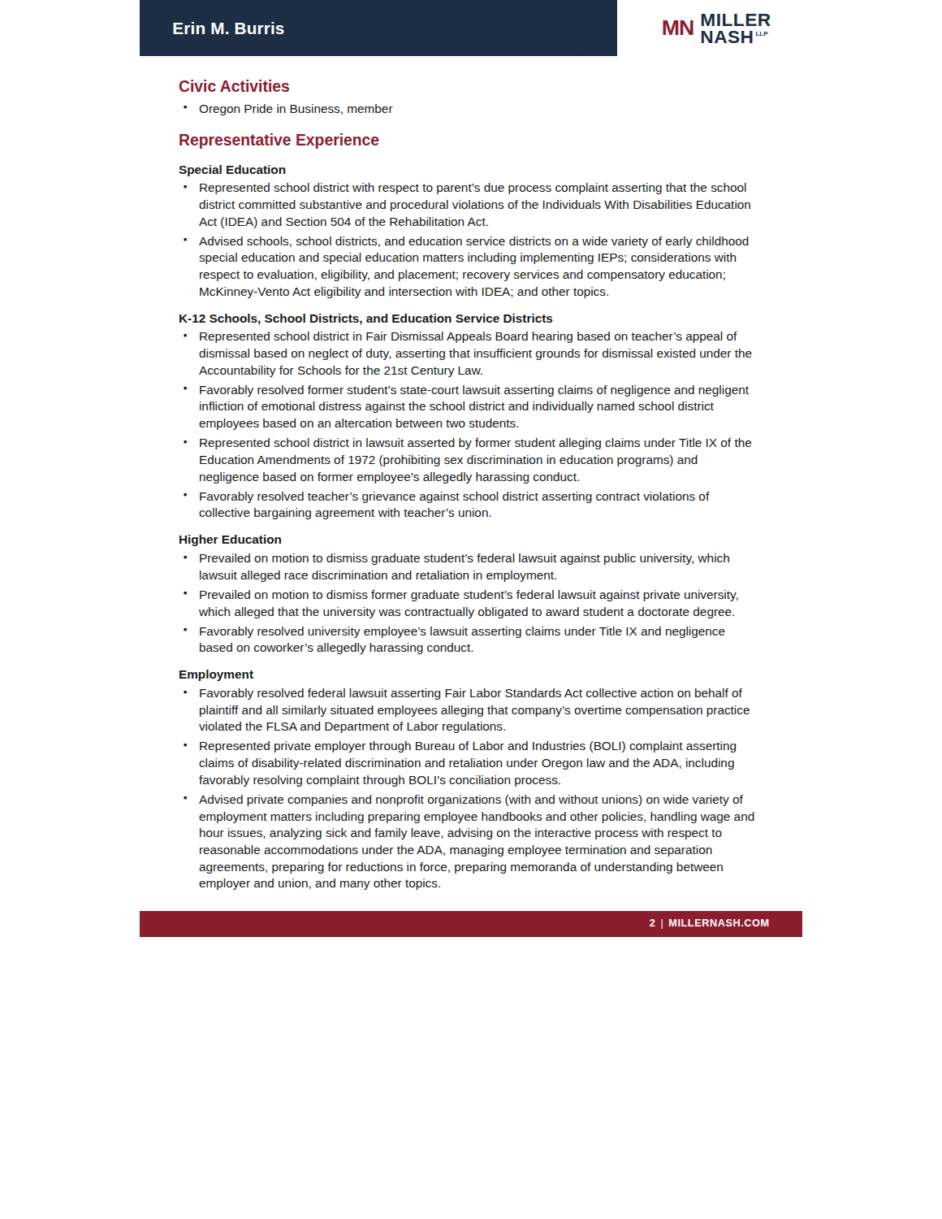Erin M. Burris
MN MILLER
NASHLLP
Civic Activities
Oregon Pride in Business, member
Representative Experience
Special Education
Represented school district with respect to parent’s due process complaint asserting that the school district committed substantive and procedural violations of the Individuals With Disabilities Education Act (IDEA) and Section 504 of the Rehabilitation Act.
Advised schools, school districts, and education service districts on a wide variety of early childhood special education and special education matters including implementing IEPs; considerations with respect to evaluation, eligibility, and placement; recovery services and compensatory education; McKinney-Vento Act eligibility and intersection with IDEA; and other topics.
K-12 Schools, School Districts, and Education Service Districts
Represented school district in Fair Dismissal Appeals Board hearing based on teacher’s appeal of dismissal based on neglect of duty, asserting that insufficient grounds for dismissal existed under the Accountability for Schools for the 21st Century Law.
Favorably resolved former student’s state-court lawsuit asserting claims of negligence and negligent infliction of emotional distress against the school district and individually named school district employees based on an altercation between two students.
Represented school district in lawsuit asserted by former student alleging claims under Title IX of the Education Amendments of 1972 (prohibiting sex discrimination in education programs) and negligence based on former employee’s allegedly harassing conduct.
Favorably resolved teacher’s grievance against school district asserting contract violations of collective bargaining agreement with teacher’s union.
Higher Education
Prevailed on motion to dismiss graduate student’s federal lawsuit against public university, which lawsuit alleged race discrimination and retaliation in employment.
Prevailed on motion to dismiss former graduate student’s federal lawsuit against private university, which alleged that the university was contractually obligated to award student a doctorate degree.
Favorably resolved university employee’s lawsuit asserting claims under Title IX and negligence based on coworker’s allegedly harassing conduct.
Employment
Favorably resolved federal lawsuit asserting Fair Labor Standards Act collective action on behalf of plaintiff and all similarly situated employees alleging that company’s overtime compensation practice violated the FLSA and Department of Labor regulations.
Represented private employer through Bureau of Labor and Industries (BOLI) complaint asserting claims of disability-related discrimination and retaliation under Oregon law and the ADA, including favorably resolving complaint through BOLI’s conciliation process.
Advised private companies and nonprofit organizations (with and without unions) on wide variety of employment matters including preparing employee handbooks and other policies, handling wage and hour issues, analyzing sick and family leave, advising on the interactive process with respect to reasonable accommodations under the ADA, managing employee termination and separation agreements, preparing for reductions in force, preparing memoranda of understanding between employer and union, and many other topics.
2|MILLERNASH.COM